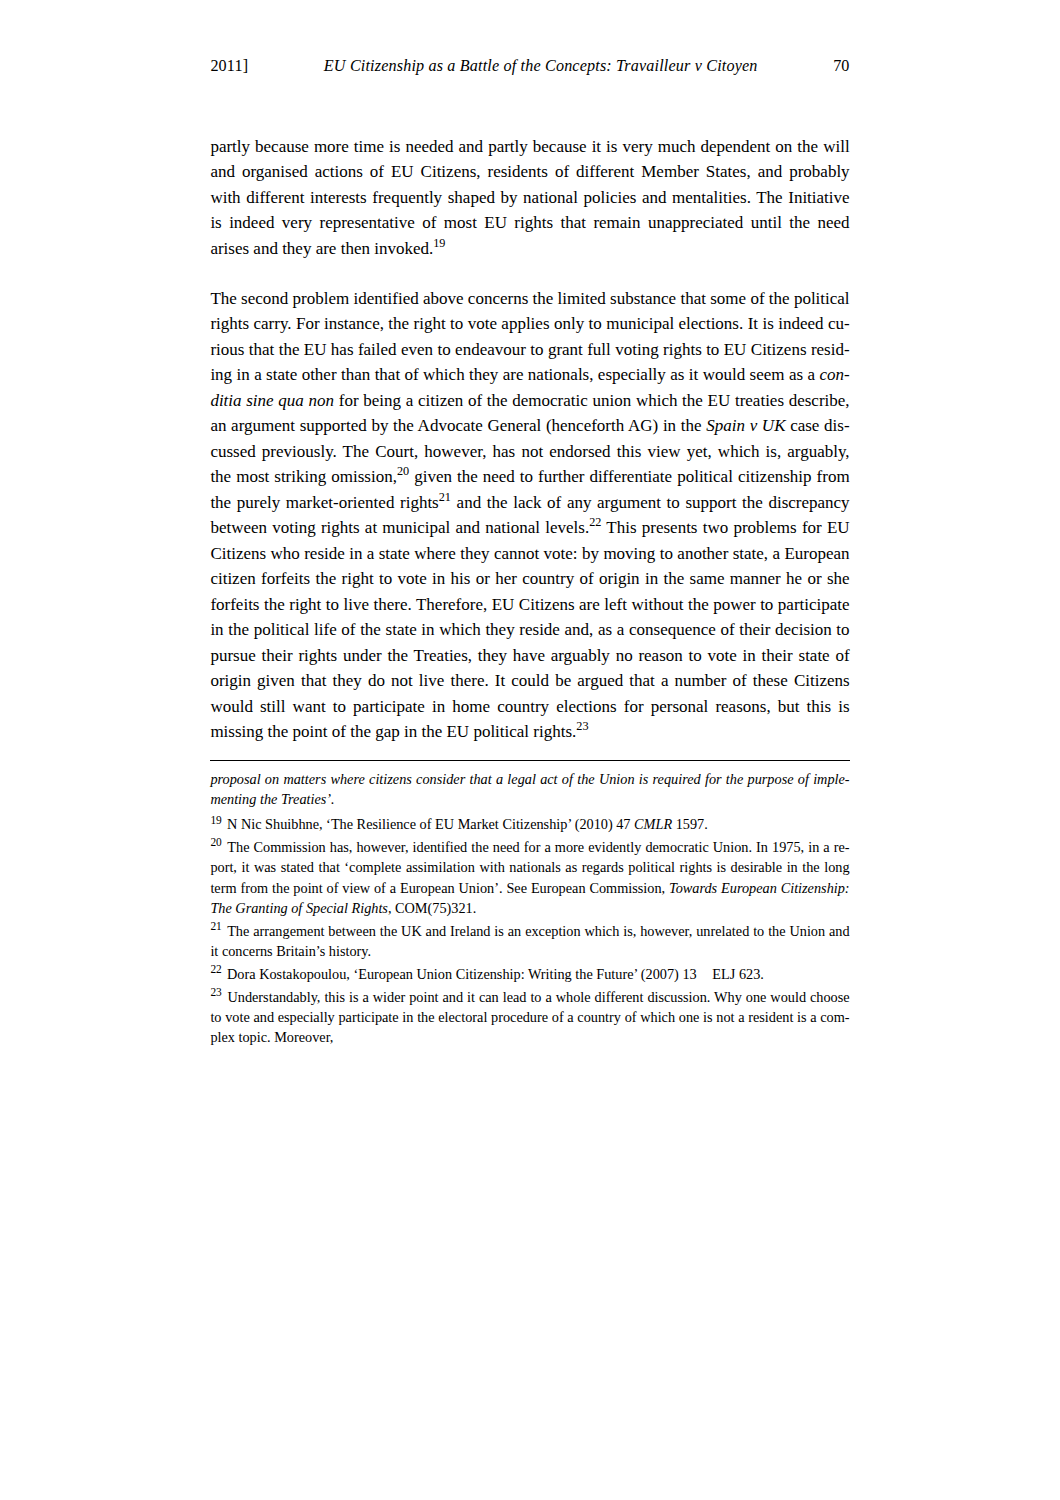2011] EU Citizenship as a Battle of the Concepts: Travailleur v Citoyen 70
partly because more time is needed and partly because it is very much dependent on the will and organised actions of EU Citizens, residents of different Member States, and probably with different interests frequently shaped by national policies and mentalities. The Initiative is indeed very representative of most EU rights that remain unappreciated until the need arises and they are then invoked.19
The second problem identified above concerns the limited substance that some of the political rights carry. For instance, the right to vote applies only to municipal elections. It is indeed curious that the EU has failed even to endeavour to grant full voting rights to EU Citizens residing in a state other than that of which they are nationals, especially as it would seem as a conditia sine qua non for being a citizen of the democratic union which the EU treaties describe, an argument supported by the Advocate General (henceforth AG) in the Spain v UK case discussed previously. The Court, however, has not endorsed this view yet, which is, arguably, the most striking omission,20 given the need to further differentiate political citizenship from the purely market-oriented rights21 and the lack of any argument to support the discrepancy between voting rights at municipal and national levels.22 This presents two problems for EU Citizens who reside in a state where they cannot vote: by moving to another state, a European citizen forfeits the right to vote in his or her country of origin in the same manner he or she forfeits the right to live there. Therefore, EU Citizens are left without the power to participate in the political life of the state in which they reside and, as a consequence of their decision to pursue their rights under the Treaties, they have arguably no reason to vote in their state of origin given that they do not live there. It could be argued that a number of these Citizens would still want to participate in home country elections for personal reasons, but this is missing the point of the gap in the EU political rights.23
proposal on matters where citizens consider that a legal act of the Union is required for the purpose of implementing the Treaties’.
19 N Nic Shuibhne, ‘The Resilience of EU Market Citizenship’ (2010) 47 CMLR 1597.
20 The Commission has, however, identified the need for a more evidently democratic Union. In 1975, in a report, it was stated that ‘complete assimilation with nationals as regards political rights is desirable in the long term from the point of view of a European Union’. See European Commission, Towards European Citizenship: The Granting of Special Rights, COM(75)321.
21 The arrangement between the UK and Ireland is an exception which is, however, unrelated to the Union and it concerns Britain’s history.
22 Dora Kostakopoulou, ‘European Union Citizenship: Writing the Future’ (2007) 13 ELJ 623.
23 Understandably, this is a wider point and it can lead to a whole different discussion. Why one would choose to vote and especially participate in the electoral procedure of a country of which one is not a resident is a complex topic. Moreover,